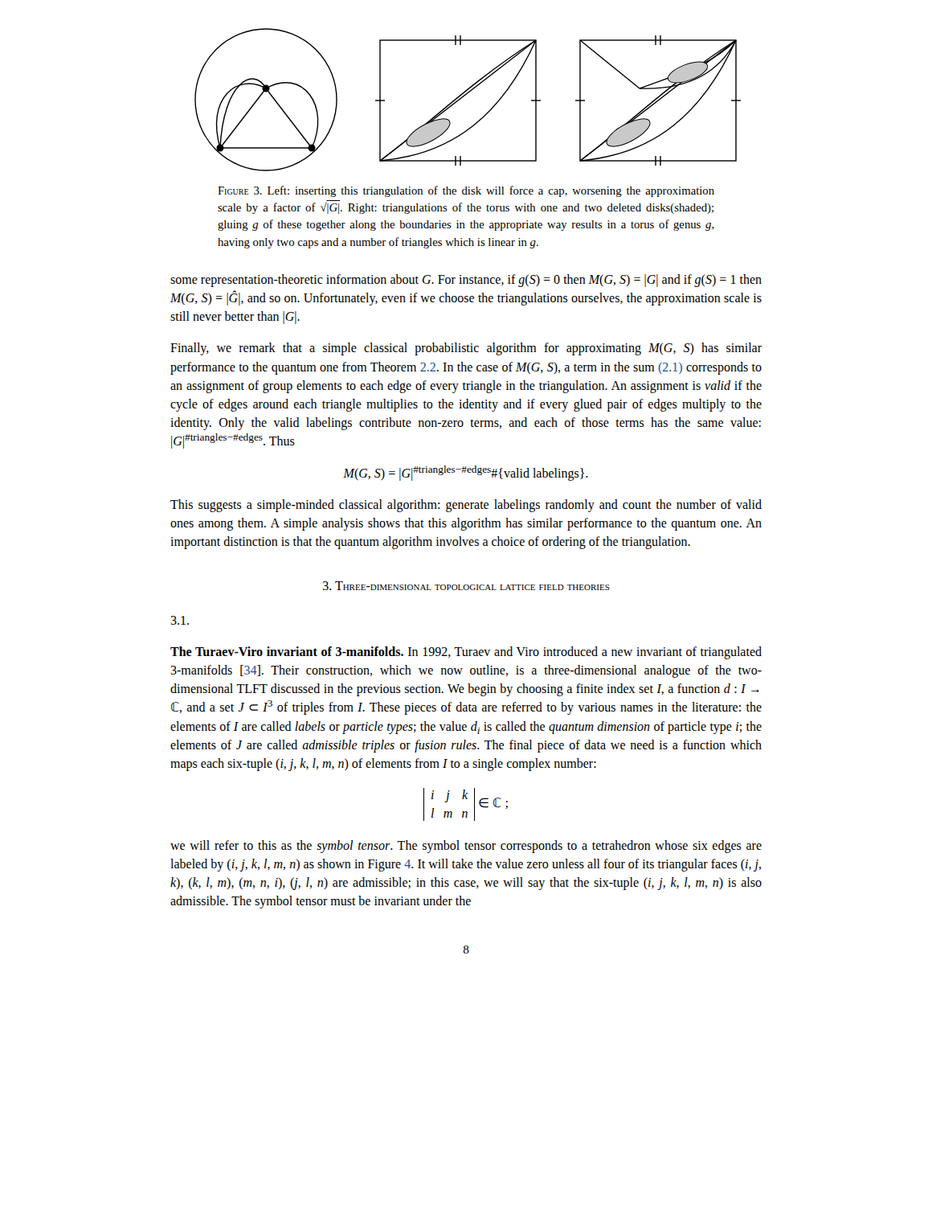Figure 3. Left: inserting this triangulation of the disk will force a cap, worsening the approximation scale by a factor of √|G|. Right: triangulations of the torus with one and two deleted disks(shaded); gluing g of these together along the boundaries in the appropriate way results in a torus of genus g, having only two caps and a number of triangles which is linear in g.
some representation-theoretic information about G. For instance, if g(S) = 0 then M(G, S) = |G| and if g(S) = 1 then M(G, S) = |Ĝ|, and so on. Unfortunately, even if we choose the triangulations ourselves, the approximation scale is still never better than |G|.
Finally, we remark that a simple classical probabilistic algorithm for approximating M(G, S) has similar performance to the quantum one from Theorem 2.2. In the case of M(G, S), a term in the sum (2.1) corresponds to an assignment of group elements to each edge of every triangle in the triangulation. An assignment is valid if the cycle of edges around each triangle multiplies to the identity and if every glued pair of edges multiply to the identity. Only the valid labelings contribute non-zero terms, and each of those terms has the same value: |G|#triangles−#edges. Thus
M(G, S) = |G|#triangles−#edges#{valid labelings}.
This suggests a simple-minded classical algorithm: generate labelings randomly and count the number of valid ones among them. A simple analysis shows that this algorithm has similar performance to the quantum one. An important distinction is that the quantum algorithm involves a choice of ordering of the triangulation.
3. Three-dimensional topological lattice field theories
3.1.
The Turaev-Viro invariant of 3-manifolds.
In 1992, Turaev and Viro introduced a new invariant of triangulated 3-manifolds [34]. Their construction, which we now outline, is a three-dimensional analogue of the two-dimensional TLFT discussed in the previous section. We begin by choosing a finite index set I, a function d : I → ℂ, and a set J ⊂ I3 of triples from I. These pieces of data are referred to by various names in the literature: the elements of I are called labels or particle types; the value di is called the quantum dimension of particle type i; the elements of J are called admissible triples or fusion rules. The final piece of data we need is a function which maps each six-tuple (i, j, k, l, m, n) of elements from I to a single complex number:
| i | j | k |
| l | m | n |
∈ ℂ ;
we will refer to this as the symbol tensor. The symbol tensor corresponds to a tetrahedron whose six edges are labeled by (i, j, k, l, m, n) as shown in Figure 4. It will take the value zero unless all four of its triangular faces (i, j, k), (k, l, m), (m, n, i), (j, l, n) are admissible; in this case, we will say that the six-tuple (i, j, k, l, m, n) is also admissible. The symbol tensor must be invariant under the
8